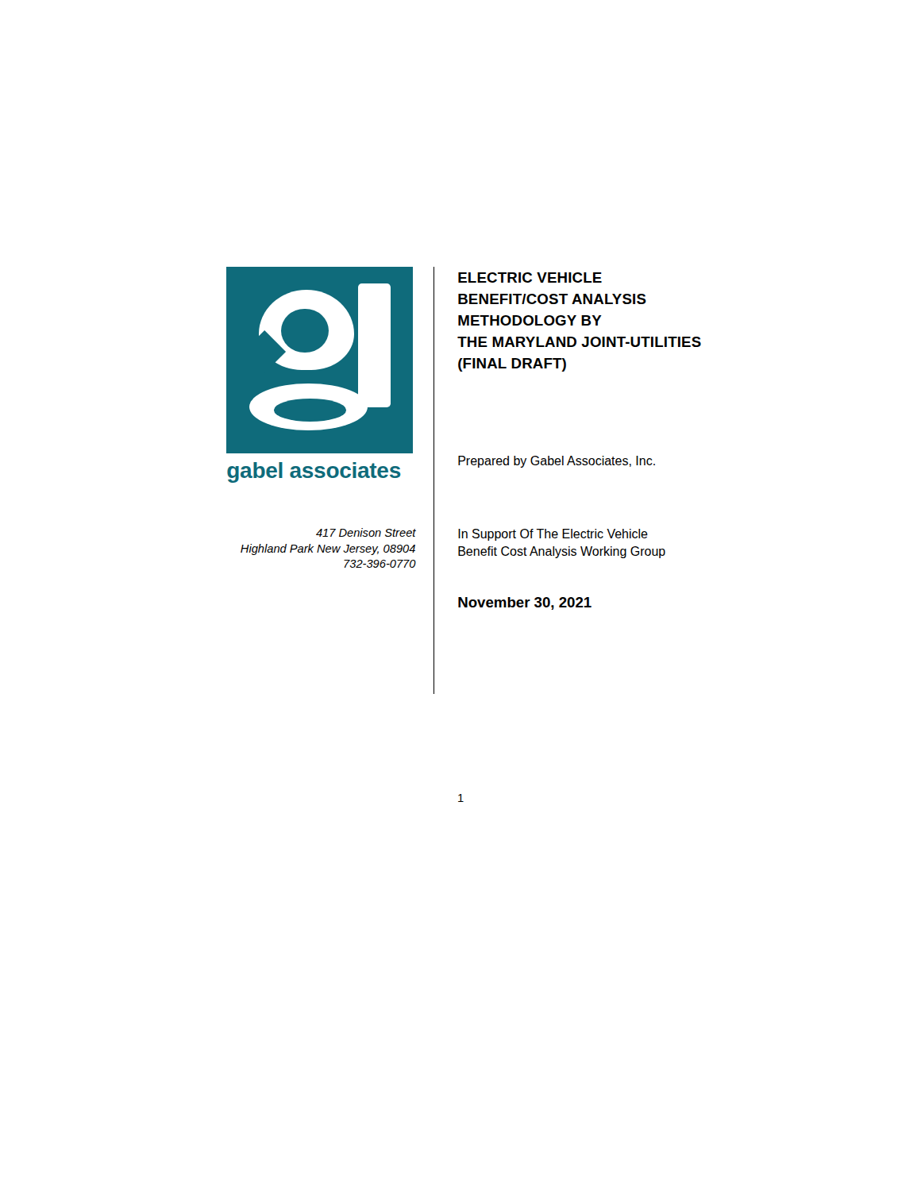gabel associates
417 Denison Street
Highland Park New Jersey, 08904
732-396-0770
ELECTRIC VEHICLE
BENEFIT/COST ANALYSIS
METHODOLOGY BY
THE MARYLAND JOINT-UTILITIES
(FINAL DRAFT)
Prepared by Gabel Associates, Inc.
In Support Of The Electric Vehicle
Benefit Cost Analysis Working Group
November 30, 2021
1